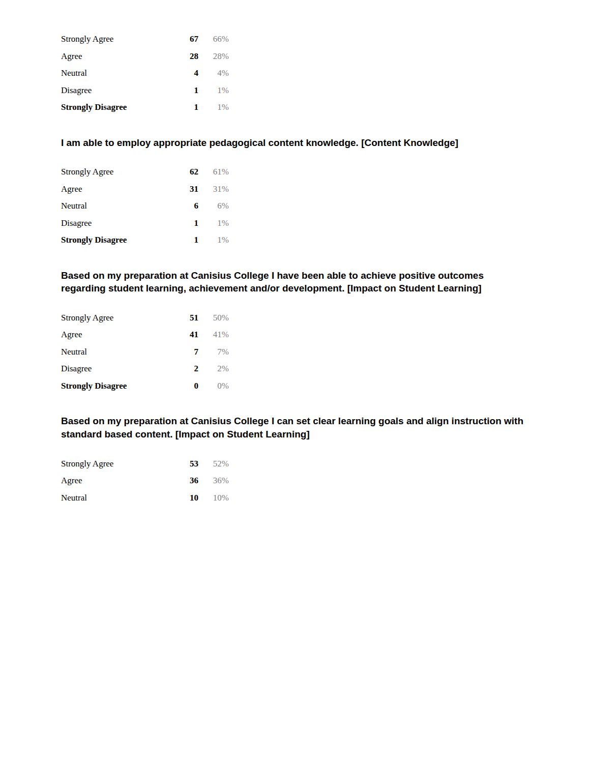| Strongly Agree | 67 | 66% |
| Agree | 28 | 28% |
| Neutral | 4 | 4% |
| Disagree | 1 | 1% |
| Strongly Disagree | 1 | 1% |
I am able to employ appropriate pedagogical content knowledge. [Content Knowledge]
| Strongly Agree | 62 | 61% |
| Agree | 31 | 31% |
| Neutral | 6 | 6% |
| Disagree | 1 | 1% |
| Strongly Disagree | 1 | 1% |
Based on my preparation at Canisius College I have been able to achieve positive outcomes regarding student learning, achievement and/or development. [Impact on Student Learning]
| Strongly Agree | 51 | 50% |
| Agree | 41 | 41% |
| Neutral | 7 | 7% |
| Disagree | 2 | 2% |
| Strongly Disagree | 0 | 0% |
Based on my preparation at Canisius College I can set clear learning goals and align instruction with standard based content. [Impact on Student Learning]
| Strongly Agree | 53 | 52% |
| Agree | 36 | 36% |
| Neutral | 10 | 10% |